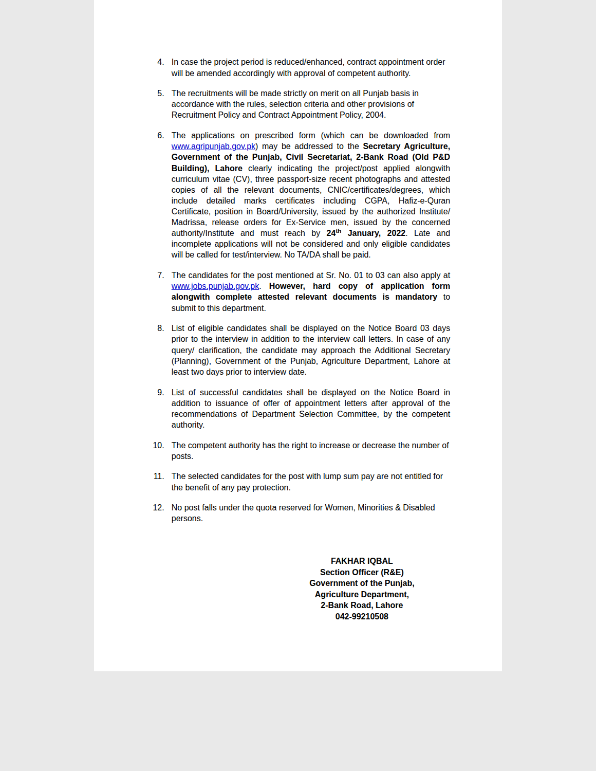In case the project period is reduced/enhanced, contract appointment order will be amended accordingly with approval of competent authority.
The recruitments will be made strictly on merit on all Punjab basis in accordance with the rules, selection criteria and other provisions of Recruitment Policy and Contract Appointment Policy, 2004.
The applications on prescribed form (which can be downloaded from www.agripunjab.gov.pk) may be addressed to the Secretary Agriculture, Government of the Punjab, Civil Secretariat, 2-Bank Road (Old P&D Building), Lahore clearly indicating the project/post applied alongwith curriculum vitae (CV), three passport-size recent photographs and attested copies of all the relevant documents, CNIC/certificates/degrees, which include detailed marks certificates including CGPA, Hafiz-e-Quran Certificate, position in Board/University, issued by the authorized Institute/ Madrissa, release orders for Ex-Service men, issued by the concerned authority/Institute and must reach by 24th January, 2022. Late and incomplete applications will not be considered and only eligible candidates will be called for test/interview. No TA/DA shall be paid.
The candidates for the post mentioned at Sr. No. 01 to 03 can also apply at www.jobs.punjab.gov.pk. However, hard copy of application form alongwith complete attested relevant documents is mandatory to submit to this department.
List of eligible candidates shall be displayed on the Notice Board 03 days prior to the interview in addition to the interview call letters. In case of any query/ clarification, the candidate may approach the Additional Secretary (Planning), Government of the Punjab, Agriculture Department, Lahore at least two days prior to interview date.
List of successful candidates shall be displayed on the Notice Board in addition to issuance of offer of appointment letters after approval of the recommendations of Department Selection Committee, by the competent authority.
The competent authority has the right to increase or decrease the number of posts.
The selected candidates for the post with lump sum pay are not entitled for the benefit of any pay protection.
No post falls under the quota reserved for Women, Minorities & Disabled persons.
FAKHAR IQBAL
Section Officer (R&E)
Government of the Punjab,
Agriculture Department,
2-Bank Road, Lahore
042-99210508